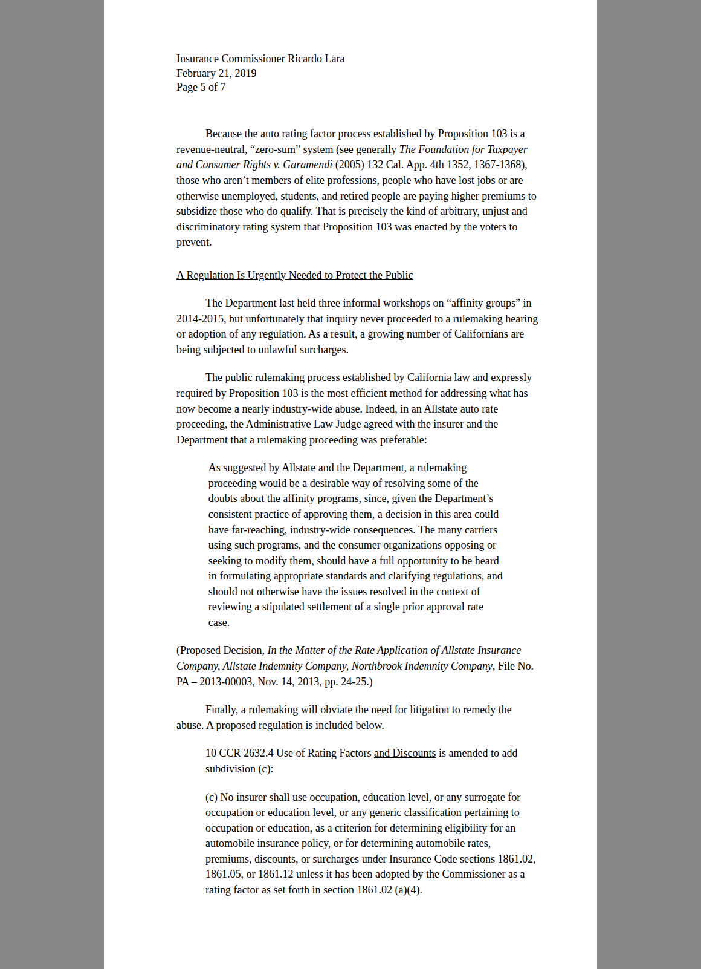Insurance Commissioner Ricardo Lara
February 21, 2019
Page 5 of 7
Because the auto rating factor process established by Proposition 103 is a revenue-neutral, “zero-sum” system (see generally The Foundation for Taxpayer and Consumer Rights v. Garamendi (2005) 132 Cal. App. 4th 1352, 1367-1368), those who aren’t members of elite professions, people who have lost jobs or are otherwise unemployed, students, and retired people are paying higher premiums to subsidize those who do qualify. That is precisely the kind of arbitrary, unjust and discriminatory rating system that Proposition 103 was enacted by the voters to prevent.
A Regulation Is Urgently Needed to Protect the Public
The Department last held three informal workshops on “affinity groups” in 2014-2015, but unfortunately that inquiry never proceeded to a rulemaking hearing or adoption of any regulation. As a result, a growing number of Californians are being subjected to unlawful surcharges.
The public rulemaking process established by California law and expressly required by Proposition 103 is the most efficient method for addressing what has now become a nearly industry-wide abuse. Indeed, in an Allstate auto rate proceeding, the Administrative Law Judge agreed with the insurer and the Department that a rulemaking proceeding was preferable:
As suggested by Allstate and the Department, a rulemaking proceeding would be a desirable way of resolving some of the doubts about the affinity programs, since, given the Department’s consistent practice of approving them, a decision in this area could have far-reaching, industry-wide consequences. The many carriers using such programs, and the consumer organizations opposing or seeking to modify them, should have a full opportunity to be heard in formulating appropriate standards and clarifying regulations, and should not otherwise have the issues resolved in the context of reviewing a stipulated settlement of a single prior approval rate case.
(Proposed Decision, In the Matter of the Rate Application of Allstate Insurance Company, Allstate Indemnity Company, Northbrook Indemnity Company, File No. PA – 2013-00003, Nov. 14, 2013, pp. 24-25.)
Finally, a rulemaking will obviate the need for litigation to remedy the abuse. A proposed regulation is included below.
10 CCR 2632.4 Use of Rating Factors and Discounts is amended to add subdivision (c):
(c) No insurer shall use occupation, education level, or any surrogate for occupation or education level, or any generic classification pertaining to occupation or education, as a criterion for determining eligibility for an automobile insurance policy, or for determining automobile rates, premiums, discounts, or surcharges under Insurance Code sections 1861.02, 1861.05, or 1861.12 unless it has been adopted by the Commissioner as a rating factor as set forth in section 1861.02 (a)(4).